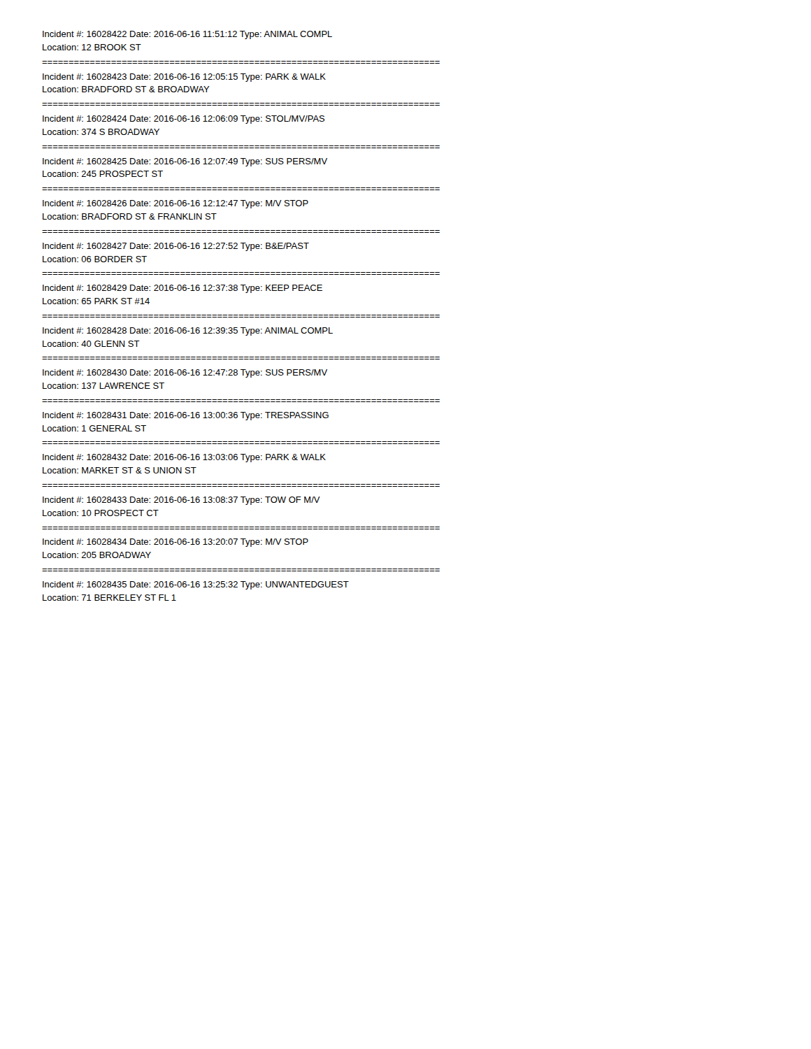Incident #: 16028422 Date: 2016-06-16 11:51:12 Type: ANIMAL COMPL
Location: 12 BROOK ST
===========================================================================
Incident #: 16028423 Date: 2016-06-16 12:05:15 Type: PARK & WALK
Location: BRADFORD ST & BROADWAY
===========================================================================
Incident #: 16028424 Date: 2016-06-16 12:06:09 Type: STOL/MV/PAS
Location: 374 S BROADWAY
===========================================================================
Incident #: 16028425 Date: 2016-06-16 12:07:49 Type: SUS PERS/MV
Location: 245 PROSPECT ST
===========================================================================
Incident #: 16028426 Date: 2016-06-16 12:12:47 Type: M/V STOP
Location: BRADFORD ST & FRANKLIN ST
===========================================================================
Incident #: 16028427 Date: 2016-06-16 12:27:52 Type: B&E/PAST
Location: 06 BORDER ST
===========================================================================
Incident #: 16028429 Date: 2016-06-16 12:37:38 Type: KEEP PEACE
Location: 65 PARK ST #14
===========================================================================
Incident #: 16028428 Date: 2016-06-16 12:39:35 Type: ANIMAL COMPL
Location: 40 GLENN ST
===========================================================================
Incident #: 16028430 Date: 2016-06-16 12:47:28 Type: SUS PERS/MV
Location: 137 LAWRENCE ST
===========================================================================
Incident #: 16028431 Date: 2016-06-16 13:00:36 Type: TRESPASSING
Location: 1 GENERAL ST
===========================================================================
Incident #: 16028432 Date: 2016-06-16 13:03:06 Type: PARK & WALK
Location: MARKET ST & S UNION ST
===========================================================================
Incident #: 16028433 Date: 2016-06-16 13:08:37 Type: TOW OF M/V
Location: 10 PROSPECT CT
===========================================================================
Incident #: 16028434 Date: 2016-06-16 13:20:07 Type: M/V STOP
Location: 205 BROADWAY
===========================================================================
Incident #: 16028435 Date: 2016-06-16 13:25:32 Type: UNWANTEDGUEST
Location: 71 BERKELEY ST FL 1